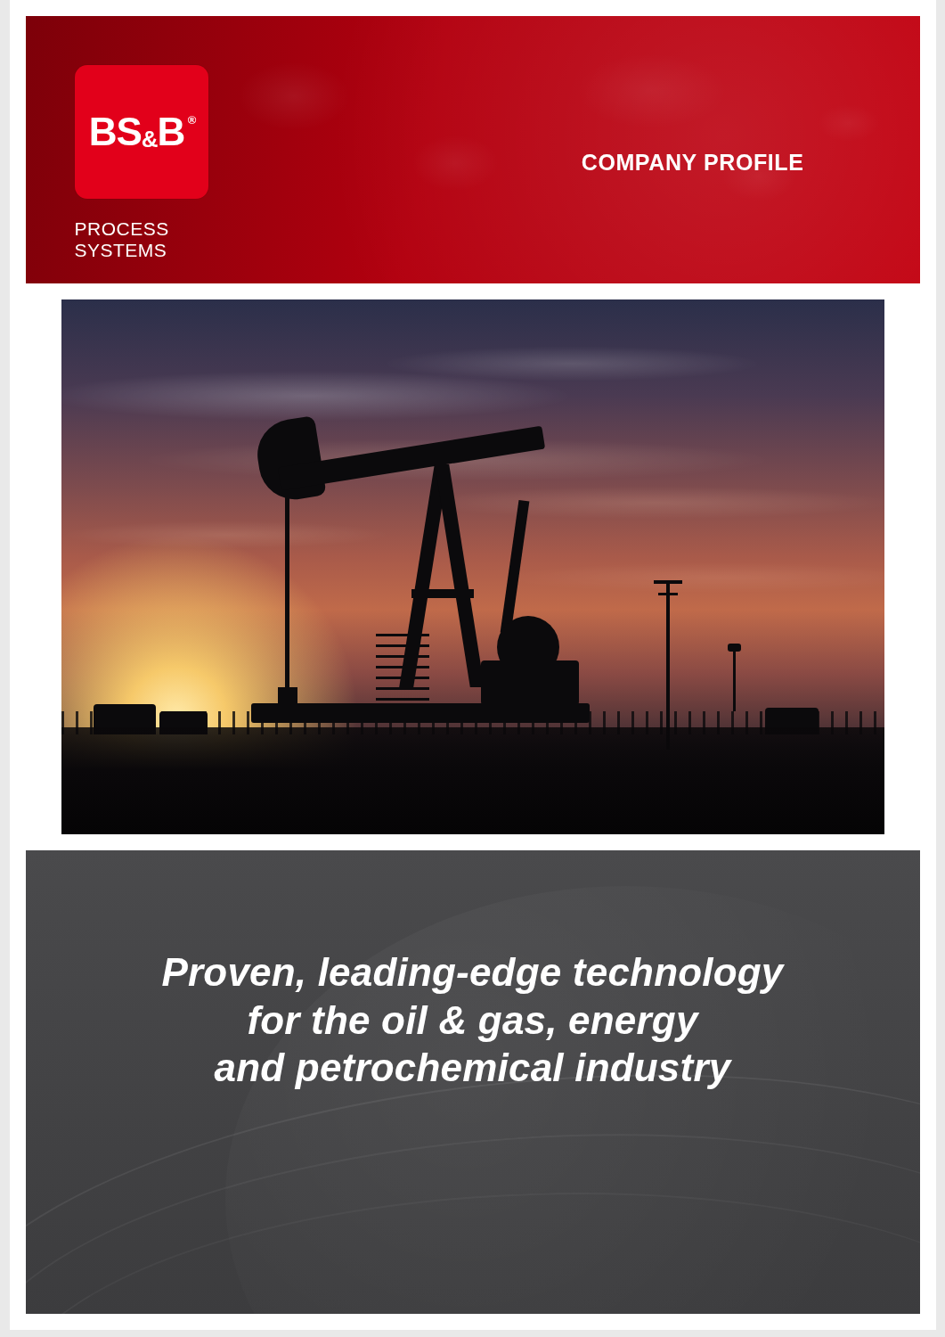BS&B®
PROCESS SYSTEMS
COMPANY PROFILE
Proven, leading-edge technology
for the oil & gas, energy
and petrochemical industry